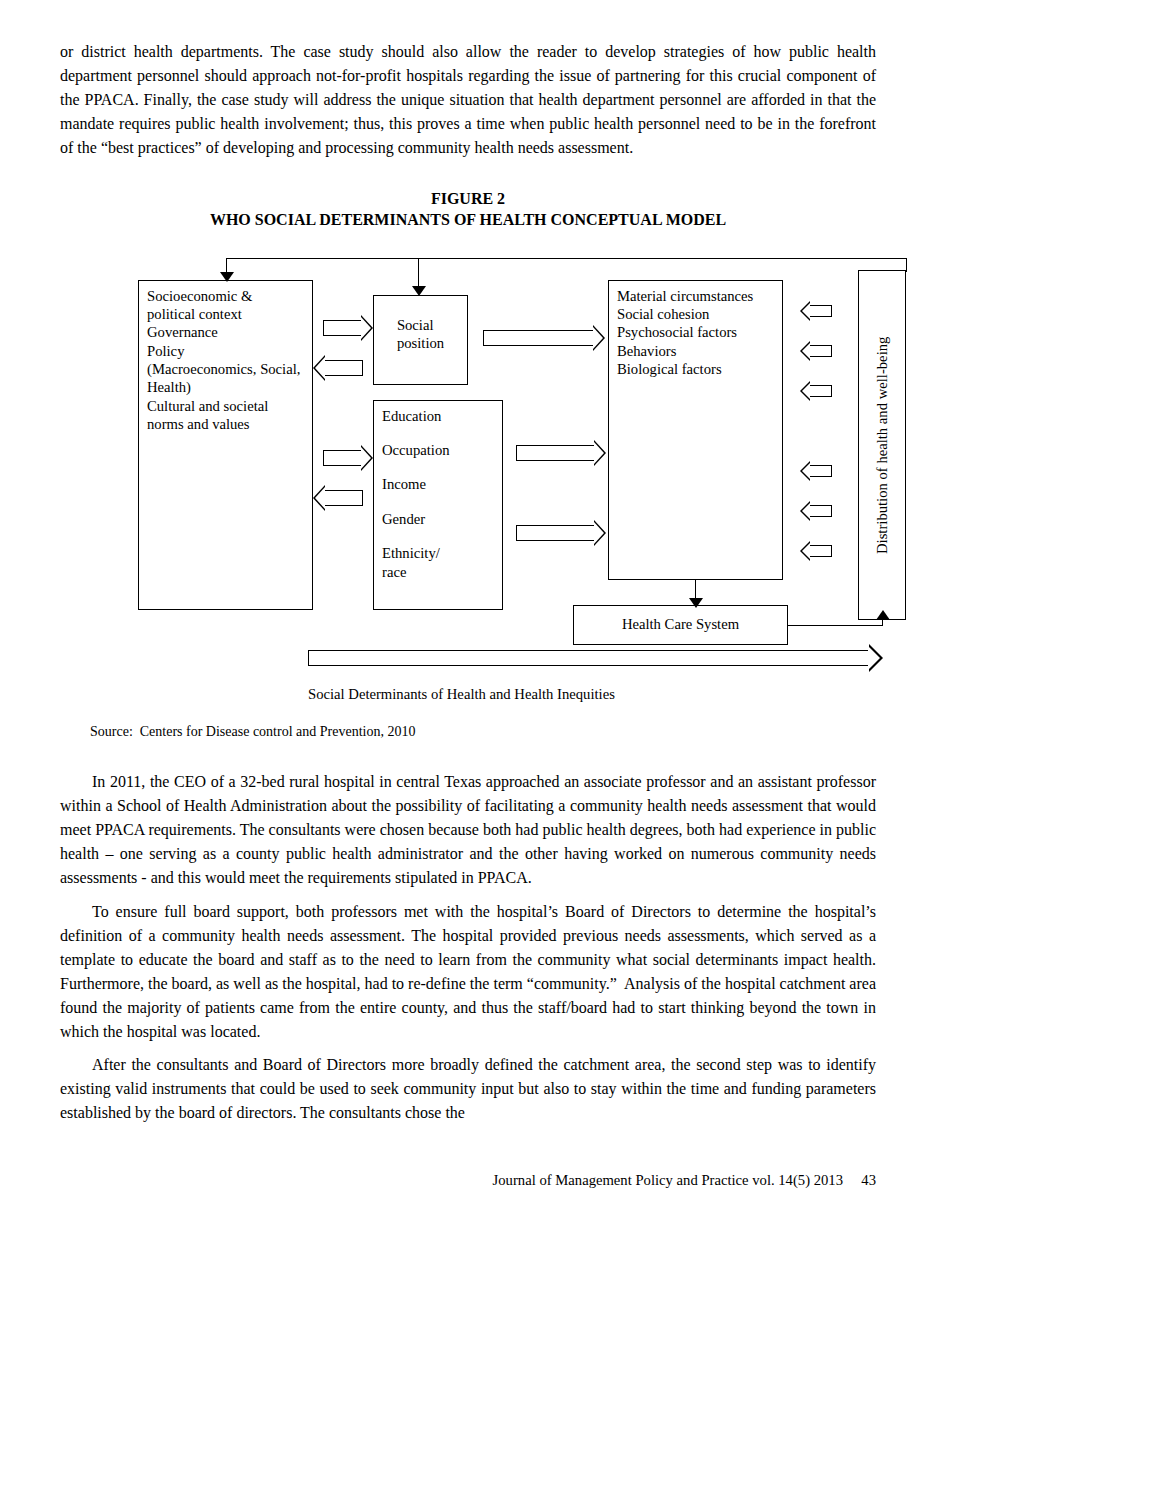or district health departments. The case study should also allow the reader to develop strategies of how public health department personnel should approach not-for-profit hospitals regarding the issue of partnering for this crucial component of the PPACA. Finally, the case study will address the unique situation that health department personnel are afforded in that the mandate requires public health involvement; thus, this proves a time when public health personnel need to be in the forefront of the “best practices” of developing and processing community health needs assessment.
FIGURE 2
WHO SOCIAL DETERMINANTS OF HEALTH CONCEPTUAL MODEL
Socioeconomic & political context
Governance
Policy
(Macroeconomics, Social, Health)
Cultural and societal norms and values
Social
position
Education
Occupation
Income
Gender
Ethnicity/
race
Material circumstances
Social cohesion
Psychosocial factors
Behaviors
Biological factors
Health Care System
Distribution of health and well-being
Social Determinants of Health and Health Inequities
Source: Centers for Disease control and Prevention, 2010
In 2011, the CEO of a 32-bed rural hospital in central Texas approached an associate professor and an assistant professor within a School of Health Administration about the possibility of facilitating a community health needs assessment that would meet PPACA requirements. The consultants were chosen because both had public health degrees, both had experience in public health – one serving as a county public health administrator and the other having worked on numerous community needs assessments - and this would meet the requirements stipulated in PPACA.
To ensure full board support, both professors met with the hospital’s Board of Directors to determine the hospital’s definition of a community health needs assessment. The hospital provided previous needs assessments, which served as a template to educate the board and staff as to the need to learn from the community what social determinants impact health. Furthermore, the board, as well as the hospital, had to re-define the term “community.” Analysis of the hospital catchment area found the majority of patients came from the entire county, and thus the staff/board had to start thinking beyond the town in which the hospital was located.
After the consultants and Board of Directors more broadly defined the catchment area, the second step was to identify existing valid instruments that could be used to seek community input but also to stay within the time and funding parameters established by the board of directors. The consultants chose the
Journal of Management Policy and Practice vol. 14(5) 2013 43